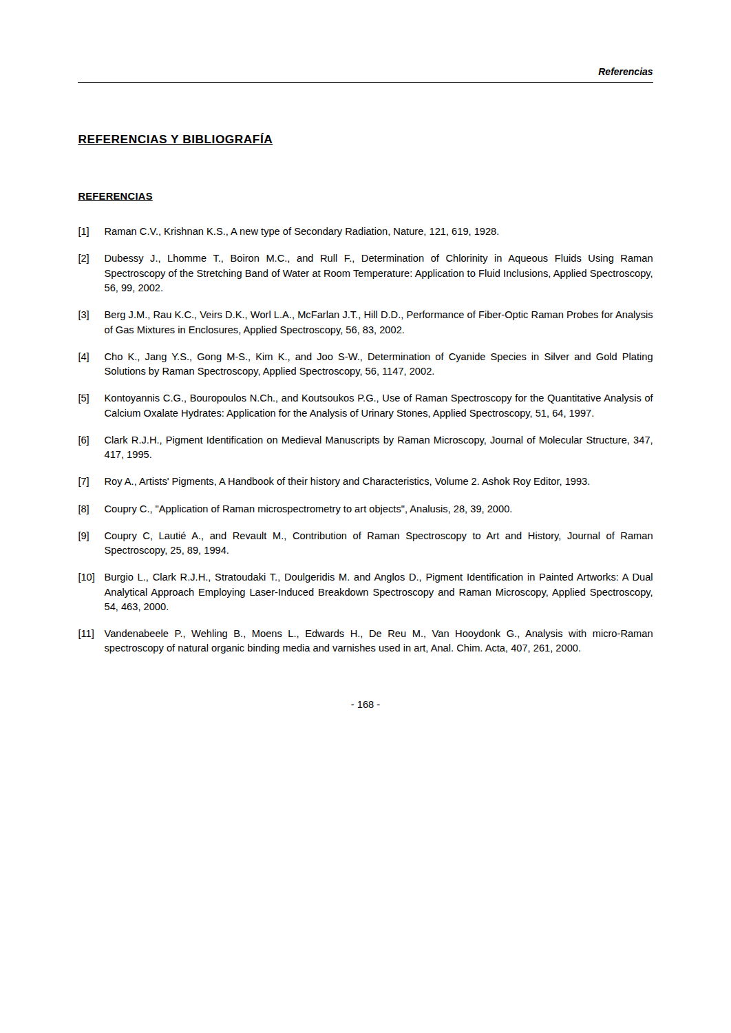Referencias
REFERENCIAS Y BIBLIOGRAFÍA
REFERENCIAS
[1] Raman C.V., Krishnan K.S., A new type of Secondary Radiation, Nature, 121, 619, 1928.
[2] Dubessy J., Lhomme T., Boiron M.C., and Rull F., Determination of Chlorinity in Aqueous Fluids Using Raman Spectroscopy of the Stretching Band of Water at Room Temperature: Application to Fluid Inclusions, Applied Spectroscopy, 56, 99, 2002.
[3] Berg J.M., Rau K.C., Veirs D.K., Worl L.A., McFarlan J.T., Hill D.D., Performance of Fiber-Optic Raman Probes for Analysis of Gas Mixtures in Enclosures, Applied Spectroscopy, 56, 83, 2002.
[4] Cho K., Jang Y.S., Gong M-S., Kim K., and Joo S-W., Determination of Cyanide Species in Silver and Gold Plating Solutions by Raman Spectroscopy, Applied Spectroscopy, 56, 1147, 2002.
[5] Kontoyannis C.G., Bouropoulos N.Ch., and Koutsoukos P.G., Use of Raman Spectroscopy for the Quantitative Analysis of Calcium Oxalate Hydrates: Application for the Analysis of Urinary Stones, Applied Spectroscopy, 51, 64, 1997.
[6] Clark R.J.H., Pigment Identification on Medieval Manuscripts by Raman Microscopy, Journal of Molecular Structure, 347, 417, 1995.
[7] Roy A., Artists' Pigments, A Handbook of their history and Characteristics, Volume 2. Ashok Roy Editor, 1993.
[8] Coupry C., "Application of Raman microspectrometry to art objects", Analusis, 28, 39, 2000.
[9] Coupry C, Lautié A., and Revault M., Contribution of Raman Spectroscopy to Art and History, Journal of Raman Spectroscopy, 25, 89, 1994.
[10] Burgio L., Clark R.J.H., Stratoudaki T., Doulgeridis M. and Anglos D., Pigment Identification in Painted Artworks: A Dual Analytical Approach Employing Laser-Induced Breakdown Spectroscopy and Raman Microscopy, Applied Spectroscopy, 54, 463, 2000.
[11] Vandenabeele P., Wehling B., Moens L., Edwards H., De Reu M., Van Hooydonk G., Analysis with micro-Raman spectroscopy of natural organic binding media and varnishes used in art, Anal. Chim. Acta, 407, 261, 2000.
- 168 -